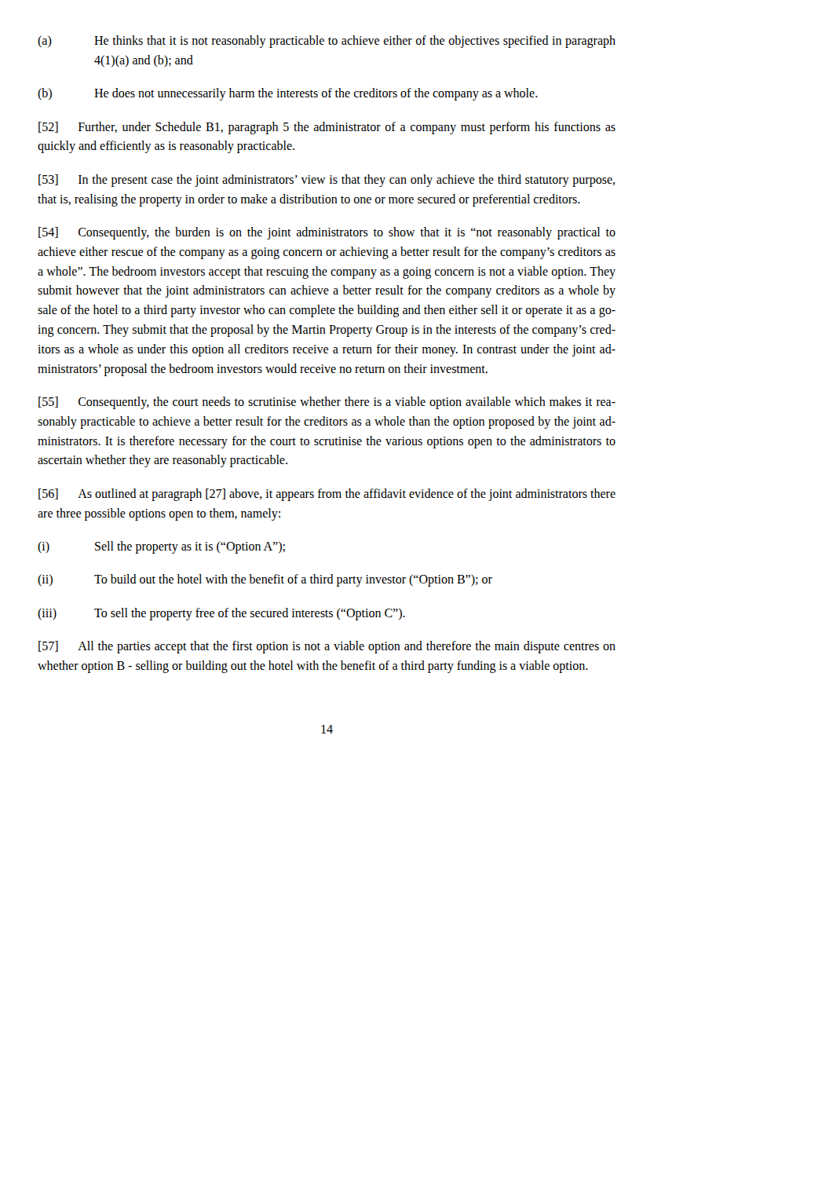(a)
He thinks that it is not reasonably practicable to achieve either of the objectives specified in paragraph 4(1)(a) and (b); and
(b)
He does not unnecessarily harm the interests of the creditors of the company as a whole.
[52] Further, under Schedule B1, paragraph 5 the administrator of a company must perform his functions as quickly and efficiently as is reasonably practicable.
[53] In the present case the joint administrators’ view is that they can only achieve the third statutory purpose, that is, realising the property in order to make a distribution to one or more secured or preferential creditors.
[54] Consequently, the burden is on the joint administrators to show that it is “not reasonably practical to achieve either rescue of the company as a going concern or achieving a better result for the company’s creditors as a whole”. The bedroom investors accept that rescuing the company as a going concern is not a viable option. They submit however that the joint administrators can achieve a better result for the company creditors as a whole by sale of the hotel to a third party investor who can complete the building and then either sell it or operate it as a going concern. They submit that the proposal by the Martin Property Group is in the interests of the company’s creditors as a whole as under this option all creditors receive a return for their money. In contrast under the joint administrators’ proposal the bedroom investors would receive no return on their investment.
[55] Consequently, the court needs to scrutinise whether there is a viable option available which makes it reasonably practicable to achieve a better result for the creditors as a whole than the option proposed by the joint administrators. It is therefore necessary for the court to scrutinise the various options open to the administrators to ascertain whether they are reasonably practicable.
[56] As outlined at paragraph [27] above, it appears from the affidavit evidence of the joint administrators there are three possible options open to them, namely:
(i)
Sell the property as it is (“Option A”);
(ii) To build out the hotel with the benefit of a third party investor (“Option B”); or
(iii)
To sell the property free of the secured interests (“Option C”).
[57] All the parties accept that the first option is not a viable option and therefore the main dispute centres on whether option B - selling or building out the hotel with the benefit of a third party funding is a viable option.
14